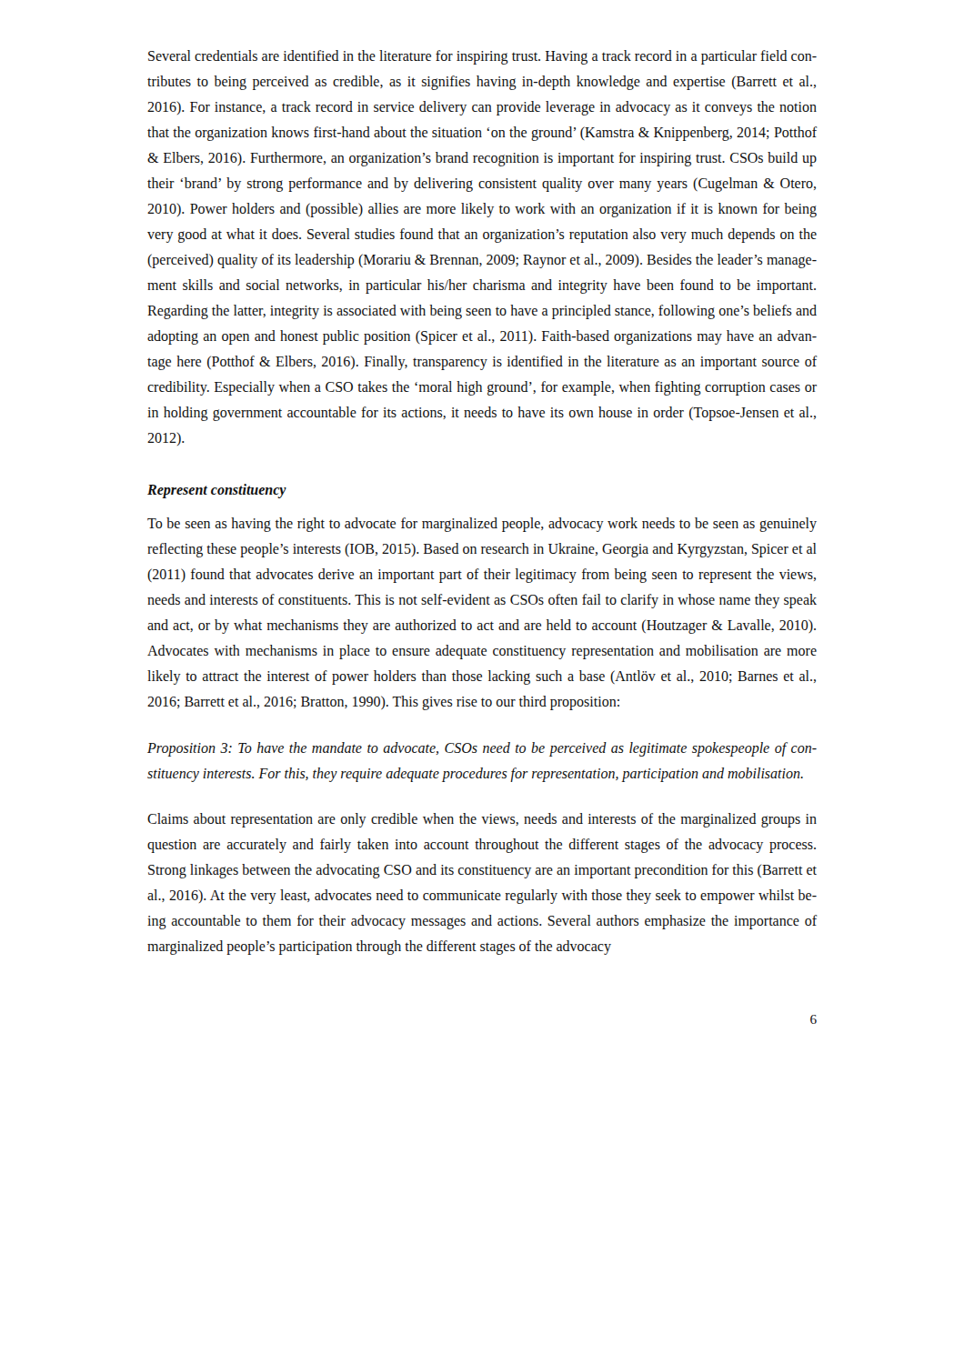Several credentials are identified in the literature for inspiring trust. Having a track record in a particular field contributes to being perceived as credible, as it signifies having in-depth knowledge and expertise (Barrett et al., 2016). For instance, a track record in service delivery can provide leverage in advocacy as it conveys the notion that the organization knows first-hand about the situation ‘on the ground’ (Kamstra & Knippenberg, 2014; Potthof & Elbers, 2016). Furthermore, an organization’s brand recognition is important for inspiring trust. CSOs build up their ‘brand’ by strong performance and by delivering consistent quality over many years (Cugelman & Otero, 2010). Power holders and (possible) allies are more likely to work with an organization if it is known for being very good at what it does. Several studies found that an organization’s reputation also very much depends on the (perceived) quality of its leadership (Morariu & Brennan, 2009; Raynor et al., 2009). Besides the leader’s management skills and social networks, in particular his/her charisma and integrity have been found to be important. Regarding the latter, integrity is associated with being seen to have a principled stance, following one’s beliefs and adopting an open and honest public position (Spicer et al., 2011). Faith-based organizations may have an advantage here (Potthof & Elbers, 2016). Finally, transparency is identified in the literature as an important source of credibility. Especially when a CSO takes the ‘moral high ground’, for example, when fighting corruption cases or in holding government accountable for its actions, it needs to have its own house in order (Topsoe-Jensen et al., 2012).
Represent constituency
To be seen as having the right to advocate for marginalized people, advocacy work needs to be seen as genuinely reflecting these people’s interests (IOB, 2015). Based on research in Ukraine, Georgia and Kyrgyzstan, Spicer et al (2011) found that advocates derive an important part of their legitimacy from being seen to represent the views, needs and interests of constituents. This is not self-evident as CSOs often fail to clarify in whose name they speak and act, or by what mechanisms they are authorized to act and are held to account (Houtzager & Lavalle, 2010). Advocates with mechanisms in place to ensure adequate constituency representation and mobilisation are more likely to attract the interest of power holders than those lacking such a base (Antlöv et al., 2010; Barnes et al., 2016; Barrett et al., 2016; Bratton, 1990). This gives rise to our third proposition:
Proposition 3: To have the mandate to advocate, CSOs need to be perceived as legitimate spokespeople of constituency interests. For this, they require adequate procedures for representation, participation and mobilisation.
Claims about representation are only credible when the views, needs and interests of the marginalized groups in question are accurately and fairly taken into account throughout the different stages of the advocacy process. Strong linkages between the advocating CSO and its constituency are an important precondition for this (Barrett et al., 2016). At the very least, advocates need to communicate regularly with those they seek to empower whilst being accountable to them for their advocacy messages and actions. Several authors emphasize the importance of marginalized people’s participation through the different stages of the advocacy
6